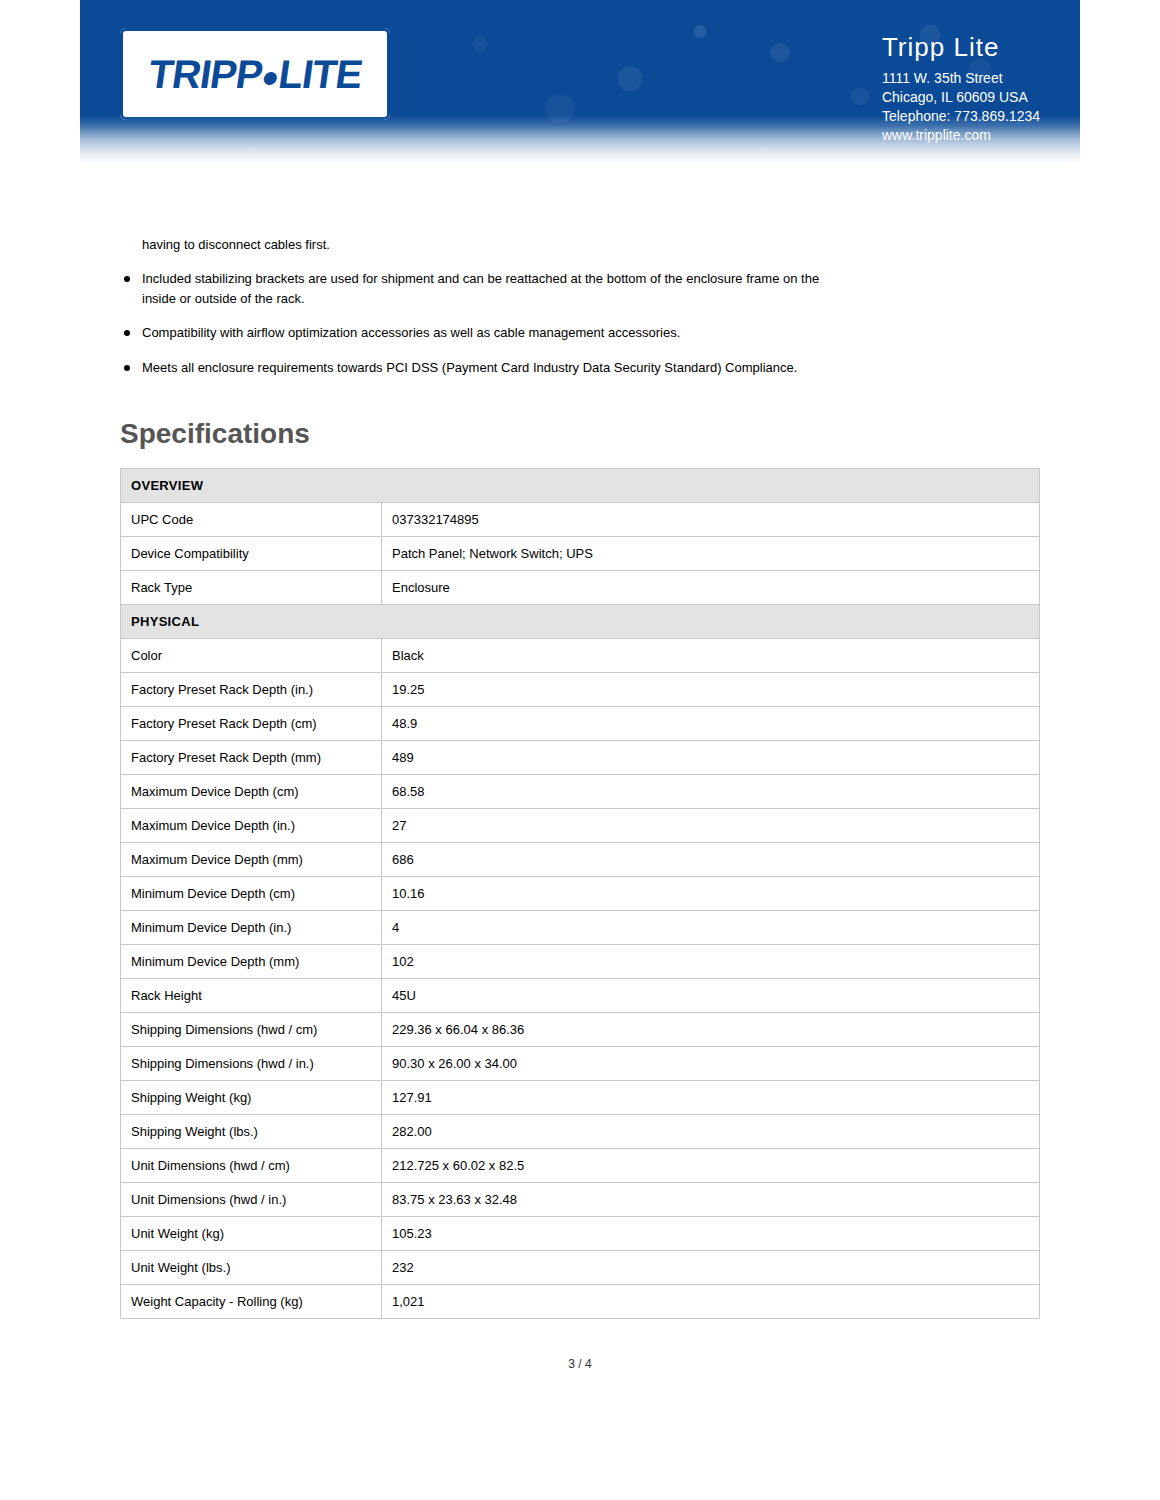TRIPP●LITE
Tripp Lite
1111 W. 35th Street
Chicago, IL 60609 USA
Telephone: 773.869.1234
www.tripplite.com
having to disconnect cables first.
Included stabilizing brackets are used for shipment and can be reattached at the bottom of the enclosure frame on the inside or outside of the rack.
Compatibility with airflow optimization accessories as well as cable management accessories.
Meets all enclosure requirements towards PCI DSS (Payment Card Industry Data Security Standard) Compliance.
Specifications
| OVERVIEW |
| UPC Code | 037332174895 |
| Device Compatibility | Patch Panel; Network Switch; UPS |
| Rack Type | Enclosure |
| PHYSICAL |
| Color | Black |
| Factory Preset Rack Depth (in.) | 19.25 |
| Factory Preset Rack Depth (cm) | 48.9 |
| Factory Preset Rack Depth (mm) | 489 |
| Maximum Device Depth (cm) | 68.58 |
| Maximum Device Depth (in.) | 27 |
| Maximum Device Depth (mm) | 686 |
| Minimum Device Depth (cm) | 10.16 |
| Minimum Device Depth (in.) | 4 |
| Minimum Device Depth (mm) | 102 |
| Rack Height | 45U |
| Shipping Dimensions (hwd / cm) | 229.36 x 66.04 x 86.36 |
| Shipping Dimensions (hwd / in.) | 90.30 x 26.00 x 34.00 |
| Shipping Weight (kg) | 127.91 |
| Shipping Weight (lbs.) | 282.00 |
| Unit Dimensions (hwd / cm) | 212.725 x 60.02 x 82.5 |
| Unit Dimensions (hwd / in.) | 83.75 x 23.63 x 32.48 |
| Unit Weight (kg) | 105.23 |
| Unit Weight (lbs.) | 232 |
| Weight Capacity - Rolling (kg) | 1,021 |
3 / 4